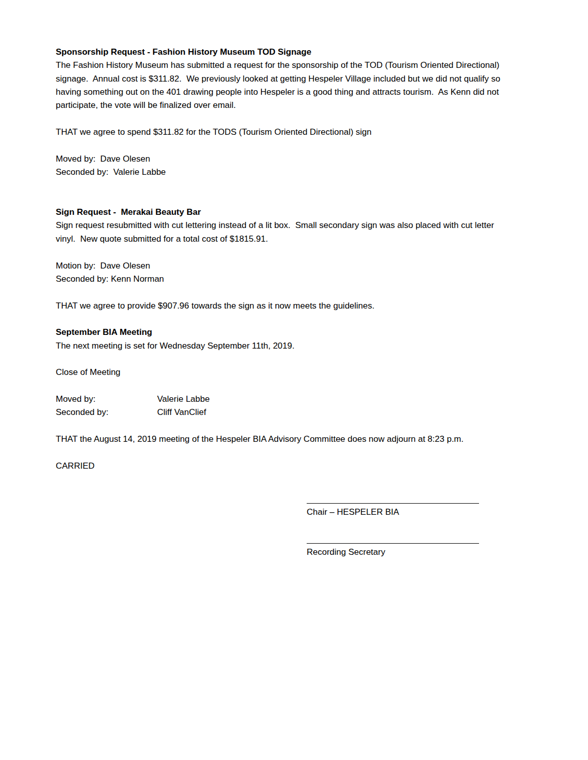Sponsorship Request - Fashion History Museum TOD Signage
The Fashion History Museum has submitted a request for the sponsorship of the TOD (Tourism Oriented Directional) signage. Annual cost is $311.82. We previously looked at getting Hespeler Village included but we did not qualify so having something out on the 401 drawing people into Hespeler is a good thing and attracts tourism. As Kenn did not participate, the vote will be finalized over email.
THAT we agree to spend $311.82 for the TODS (Tourism Oriented Directional) sign
Moved by: Dave Olesen
Seconded by: Valerie Labbe
Sign Request - Merakai Beauty Bar
Sign request resubmitted with cut lettering instead of a lit box. Small secondary sign was also placed with cut letter vinyl. New quote submitted for a total cost of $1815.91.
Motion by: Dave Olesen
Seconded by: Kenn Norman
THAT we agree to provide $907.96 towards the sign as it now meets the guidelines.
September BIA Meeting
The next meeting is set for Wednesday September 11th, 2019.
Close of Meeting
Moved by: Valerie Labbe
Seconded by: Cliff VanClief
THAT the August 14, 2019 meeting of the Hespeler BIA Advisory Committee does now adjourn at 8:23 p.m.
CARRIED
Chair – HESPELER BIA
Recording Secretary